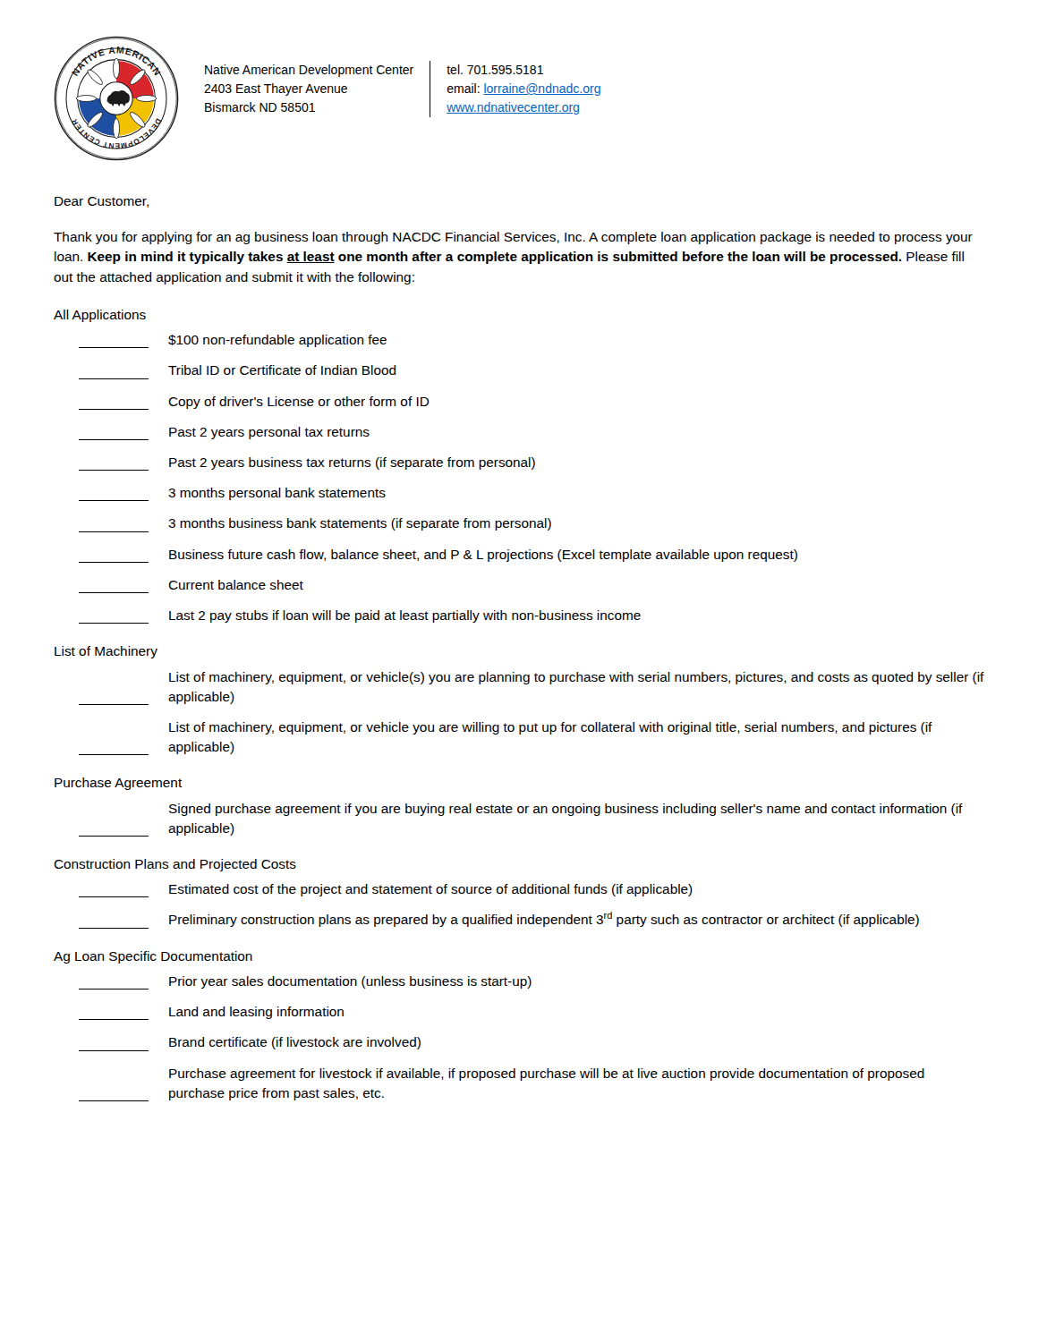NATIVE AMERICAN DEVELOPMENT CENTER
Native American Development Center
2403 East Thayer Avenue
Bismarck ND 58501
tel. 701.595.5181
email: lorraine@ndnadc.org
www.ndnativecenter.org
Dear Customer,
Thank you for applying for an ag business loan through NACDC Financial Services, Inc. A complete loan application package is needed to process your loan. Keep in mind it typically takes at least one month after a complete application is submitted before the loan will be processed. Please fill out the attached application and submit it with the following:
All Applications
$100 non-refundable application fee
Tribal ID or Certificate of Indian Blood
Copy of driver's License or other form of ID
Past 2 years personal tax returns
Past 2 years business tax returns (if separate from personal)
3 months personal bank statements
3 months business bank statements (if separate from personal)
Business future cash flow, balance sheet, and P & L projections (Excel template available upon request)
Current balance sheet
Last 2 pay stubs if loan will be paid at least partially with non-business income
List of Machinery
List of machinery, equipment, or vehicle(s) you are planning to purchase with serial numbers, pictures, and costs as quoted by seller (if applicable)
List of machinery, equipment, or vehicle you are willing to put up for collateral with original title, serial numbers, and pictures (if applicable)
Purchase Agreement
Signed purchase agreement if you are buying real estate or an ongoing business including seller's name and contact information (if applicable)
Construction Plans and Projected Costs
Estimated cost of the project and statement of source of additional funds (if applicable)
Preliminary construction plans as prepared by a qualified independent 3rd party such as contractor or architect (if applicable)
Ag Loan Specific Documentation
Prior year sales documentation (unless business is start-up)
Land and leasing information
Brand certificate (if livestock are involved)
Purchase agreement for livestock if available, if proposed purchase will be at live auction provide documentation of proposed purchase price from past sales, etc.